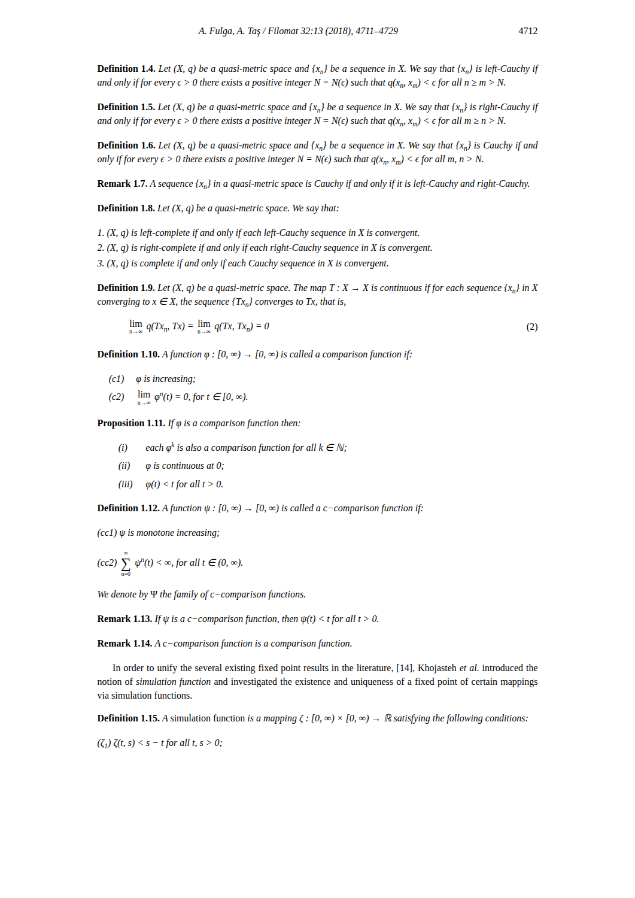A. Fulga, A. Taş / Filomat 32:13 (2018), 4711–4729 4712
Definition 1.4. Let (X, q) be a quasi-metric space and {xn} be a sequence in X. We say that {xn} is left-Cauchy if and only if for every ϵ > 0 there exists a positive integer N = N(ϵ) such that q(xn, xm) < ϵ for all n ≥ m > N.
Definition 1.5. Let (X, q) be a quasi-metric space and {xn} be a sequence in X. We say that {xn} is right-Cauchy if and only if for every ϵ > 0 there exists a positive integer N = N(ϵ) such that q(xn, xm) < ϵ for all m ≥ n > N.
Definition 1.6. Let (X, q) be a quasi-metric space and {xn} be a sequence in X. We say that {xn} is Cauchy if and only if for every ϵ > 0 there exists a positive integer N = N(ϵ) such that q(xn, xm) < ϵ for all m, n > N.
Remark 1.7. A sequence {xn} in a quasi-metric space is Cauchy if and only if it is left-Cauchy and right-Cauchy.
Definition 1.8. Let (X, q) be a quasi-metric space. We say that:
1. (X, q) is left-complete if and only if each left-Cauchy sequence in X is convergent.
2. (X, q) is right-complete if and only if each right-Cauchy sequence in X is convergent.
3. (X, q) is complete if and only if each Cauchy sequence in X is convergent.
Definition 1.9. Let (X, q) be a quasi-metric space. The map T : X → X is continuous if for each sequence {xn} in X converging to x ∈ X, the sequence {Txn} converges to Tx, that is,
lim n→∞ q(Txn, Tx) = lim n→∞ q(Tx, Txn) = 0 (2)
Definition 1.10. A function φ : [0, ∞) → [0, ∞) is called a comparison function if:
(c1) φ is increasing;
(c2) lim n→∞ φn(t) = 0, for t ∈ [0, ∞).
Proposition 1.11. If φ is a comparison function then:
(i) each φk is also a comparison function for all k ∈ ℕ;
(ii) φ is continuous at 0;
(iii) φ(t) < t for all t > 0.
Definition 1.12. A function ψ : [0, ∞) → [0, ∞) is called a c−comparison function if:
(cc1) ψ is monotone increasing;
(cc2) ∞ ∑ n=0 ψn(t) < ∞, for all t ∈ (0, ∞).
We denote by Ψ the family of c−comparison functions.
Remark 1.13. If ψ is a c−comparison function, then ψ(t) < t for all t > 0.
Remark 1.14. A c−comparison function is a comparison function.
In order to unify the several existing fixed point results in the literature, [14], Khojasteh et al. introduced the notion of simulation function and investigated the existence and uniqueness of a fixed point of certain mappings via simulation functions.
Definition 1.15. A simulation function is a mapping ζ : [0, ∞) × [0, ∞) → ℝ satisfying the following conditions:
(ζ1) ζ(t, s) < s − t for all t, s > 0;